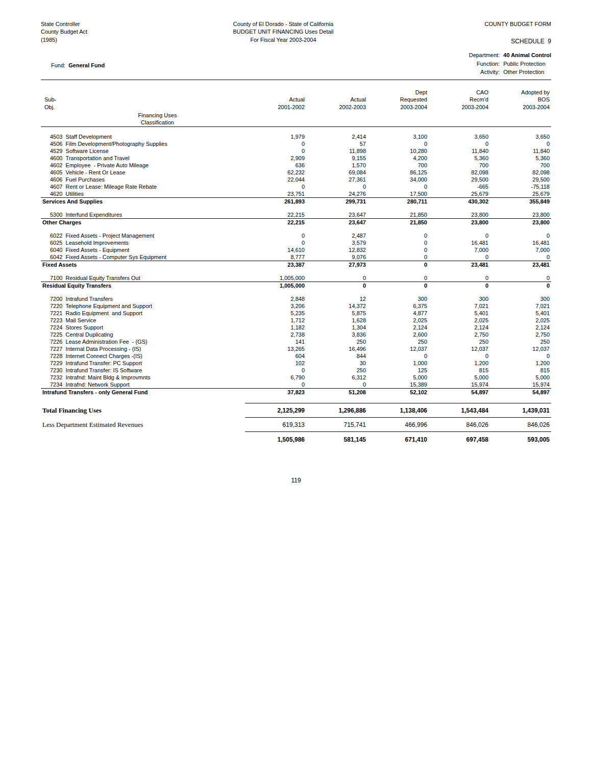State Controller
County Budget Act
(1985)
County of El Dorado - State of California
BUDGET UNIT FINANCING Uses Detail
For Fiscal Year 2003-2004
COUNTY BUDGET FORM
SCHEDULE 9
Fund: General Fund
Department: 40 Animal Control
Function: Public Protection
Activity: Other Protection
| Sub- Obj. | Actual 2001-2002 | Actual 2002-2003 | Dept Requested 2003-2004 | CAO Recm'd 2003-2004 | Adopted by BOS 2003-2004 |
| --- | --- | --- | --- | --- | --- |
| Financing Uses Classification | | | | | |
| 4503 Staff Development | 1,979 | 2,414 | 3,100 | 3,650 | 3,650 |
| 4506 Film Development/Photography Supplies | 0 | 57 | 0 | 0 | 0 |
| 4529 Software License | 0 | 11,898 | 10,280 | 11,840 | 11,840 |
| 4600 Transportation and Travel | 2,909 | 9,155 | 4,200 | 5,360 | 5,360 |
| 4602 Employee - Private Auto Mileage | 636 | 1,570 | 700 | 700 | 700 |
| 4605 Vehicle - Rent Or Lease | 62,232 | 69,084 | 86,125 | 82,098 | 82,098 |
| 4606 Fuel Purchases | 22,044 | 27,361 | 34,000 | 29,500 | 29,500 |
| 4607 Rent or Lease: Mileage Rate Rebate | 0 | 0 | 0 | -665 | -75,118 |
| 4620 Utilities | 23,751 | 24,276 | 17,500 | 25,679 | 25,679 |
| Services And Supplies | 261,893 | 299,731 | 280,711 | 430,302 | 355,849 |
| 5300 Interfund Expenditures | 22,215 | 23,647 | 21,850 | 23,800 | 23,800 |
| Other Charges | 22,215 | 23,647 | 21,850 | 23,800 | 23,800 |
| 6022 Fixed Assets - Project Management | 0 | 2,487 | 0 | 0 | 0 |
| 6025 Leasehold Improvements | 0 | 3,579 | 0 | 16,481 | 16,481 |
| 6040 Fixed Assets - Equipment | 14,610 | 12,832 | 0 | 7,000 | 7,000 |
| 6042 Fixed Assets - Computer Sys Equipment | 8,777 | 9,076 | 0 | 0 | 0 |
| Fixed Assets | 23,387 | 27,973 | 0 | 23,481 | 23,481 |
| 7100 Residual Equity Transfers Out | 1,005,000 | 0 | 0 | 0 | 0 |
| Residual Equity Transfers | 1,005,000 | 0 | 0 | 0 | 0 |
| 7200 Intrafund Transfers | 2,848 | 12 | 300 | 300 | 300 |
| 7220 Telephone Equipment and Support | 3,206 | 14,372 | 6,375 | 7,021 | 7,021 |
| 7221 Radio Equipment and Support | 5,235 | 5,875 | 4,877 | 5,401 | 5,401 |
| 7223 Mail Service | 1,712 | 1,628 | 2,025 | 2,025 | 2,025 |
| 7224 Stores Support | 1,182 | 1,304 | 2,124 | 2,124 | 2,124 |
| 7225 Central Duplicating | 2,738 | 3,836 | 2,600 | 2,750 | 2,750 |
| 7226 Lease Administration Fee - (GS) | 141 | 250 | 250 | 250 | 250 |
| 7227 Internal Data Processing - (IS) | 13,265 | 16,496 | 12,037 | 12,037 | 12,037 |
| 7228 Internet Connect Charges -(IS) | 604 | 844 | 0 | 0 | 0 |
| 7229 Intrafund Transfer: PC Support | 102 | 30 | 1,000 | 1,200 | 1,200 |
| 7230 Intrafund Transfer: IS Software | 0 | 250 | 125 | 815 | 815 |
| 7232 Intrafnd: Maint Bldg & Improvmnts | 6,790 | 6,312 | 5,000 | 5,000 | 5,000 |
| 7234 Intrafnd: Network Support | 0 | 0 | 15,389 | 15,974 | 15,974 |
| Intrafund Transfers - only General Fund | 37,823 | 51,208 | 52,102 | 54,897 | 54,897 |
| Total Financing Uses | 2,125,299 | 1,296,886 | 1,138,406 | 1,543,484 | 1,439,031 |
| Less Department Estimated Revenues | 619,313 | 715,741 | 466,996 | 846,026 | 846,026 |
| | 1,505,986 | 581,145 | 671,410 | 697,458 | 593,005 |
119